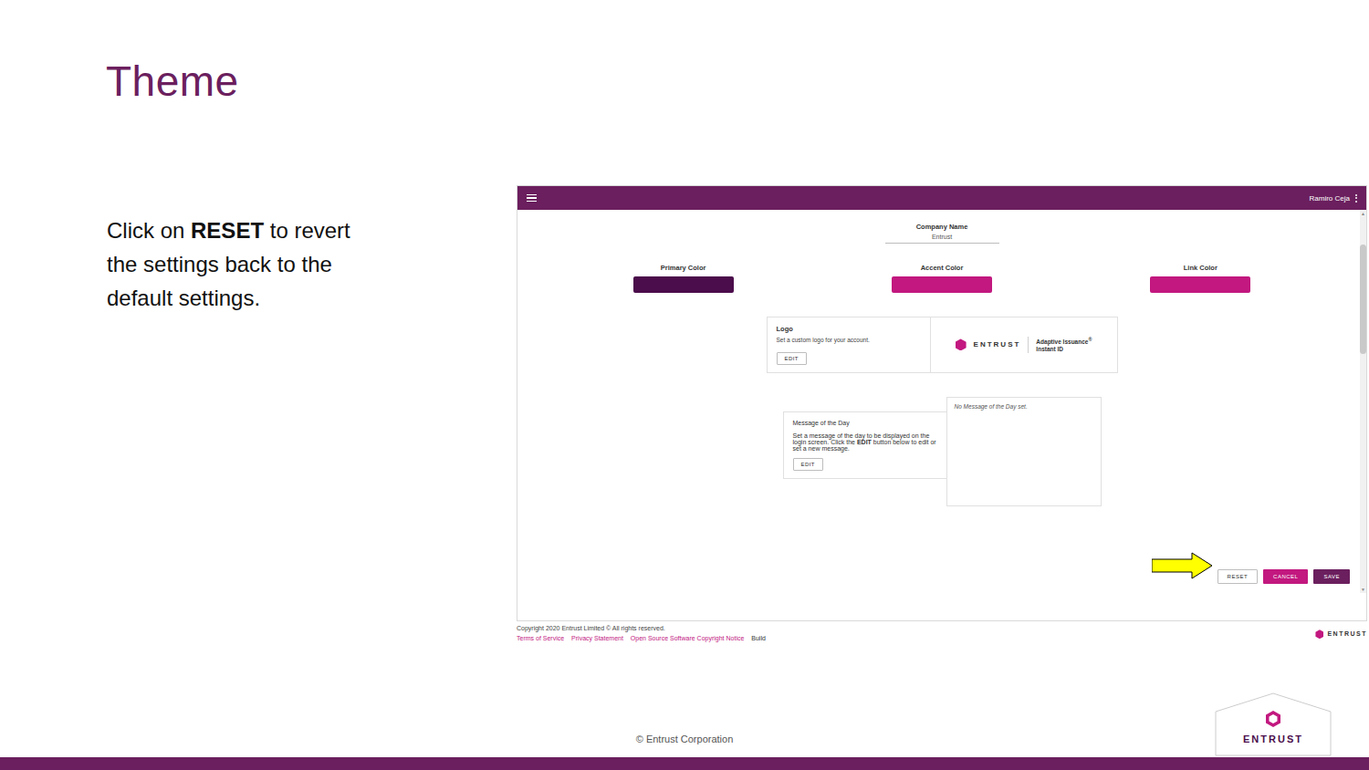Theme
Click on RESET to revert the settings back to the default settings.
Ramiro Ceja
▲
▼
Company Name
Entrust
Primary Color
Accent Color
Link Color
Logo
Set a custom logo for your account.
EDIT
ENTRUST Adaptive Issuance®
Instant ID
Message of the Day
Set a message of the day to be displayed on the login screen. Click the EDIT button below to edit or set a new message.
EDIT
No Message of the Day set.
RESET CANCEL SAVE
Copyright 2020 Entrust Limited © All rights reserved.
Terms of Service Privacy Statement Open Source Software Copyright Notice Build
ENTRUST
© Entrust Corporation
ENTRUST